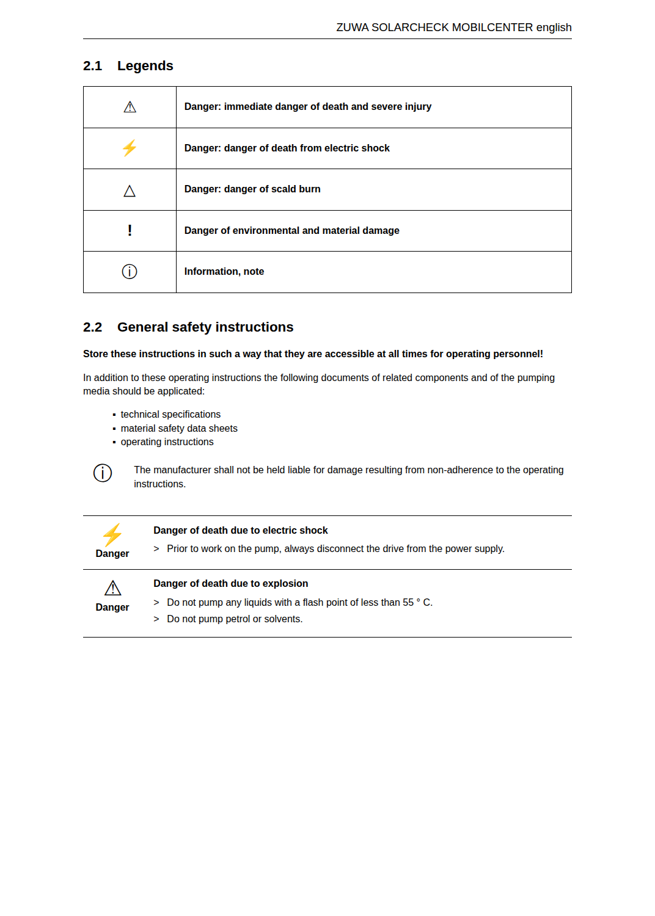ZUWA SOLARCHECK MOBILCENTER english
2.1 Legends
| ⚠ | Danger: immediate danger of death and severe injury |
| ⚡ | Danger: danger of death from electric shock |
| △ | Danger: danger of scald burn |
| ! | Danger of environmental and material damage |
| ⓘ | Information, note |
2.2 General safety instructions
Store these instructions in such a way that they are accessible at all times for operating personnel!
In addition to these operating instructions the following documents of related components and of the pumping media should be applicated:
technical specifications
material safety data sheets
operating instructions
ⓘ
The manufacturer shall not be held liable for damage resulting from non-adherence to the operating instructions.
⚡ Danger
Danger of death due to electric shock
>Prior to work on the pump, always disconnect the drive from the power supply.
⚠ Danger
Danger of death due to explosion
>Do not pump any liquids with a flash point of less than 55 ° C.
>Do not pump petrol or solvents.